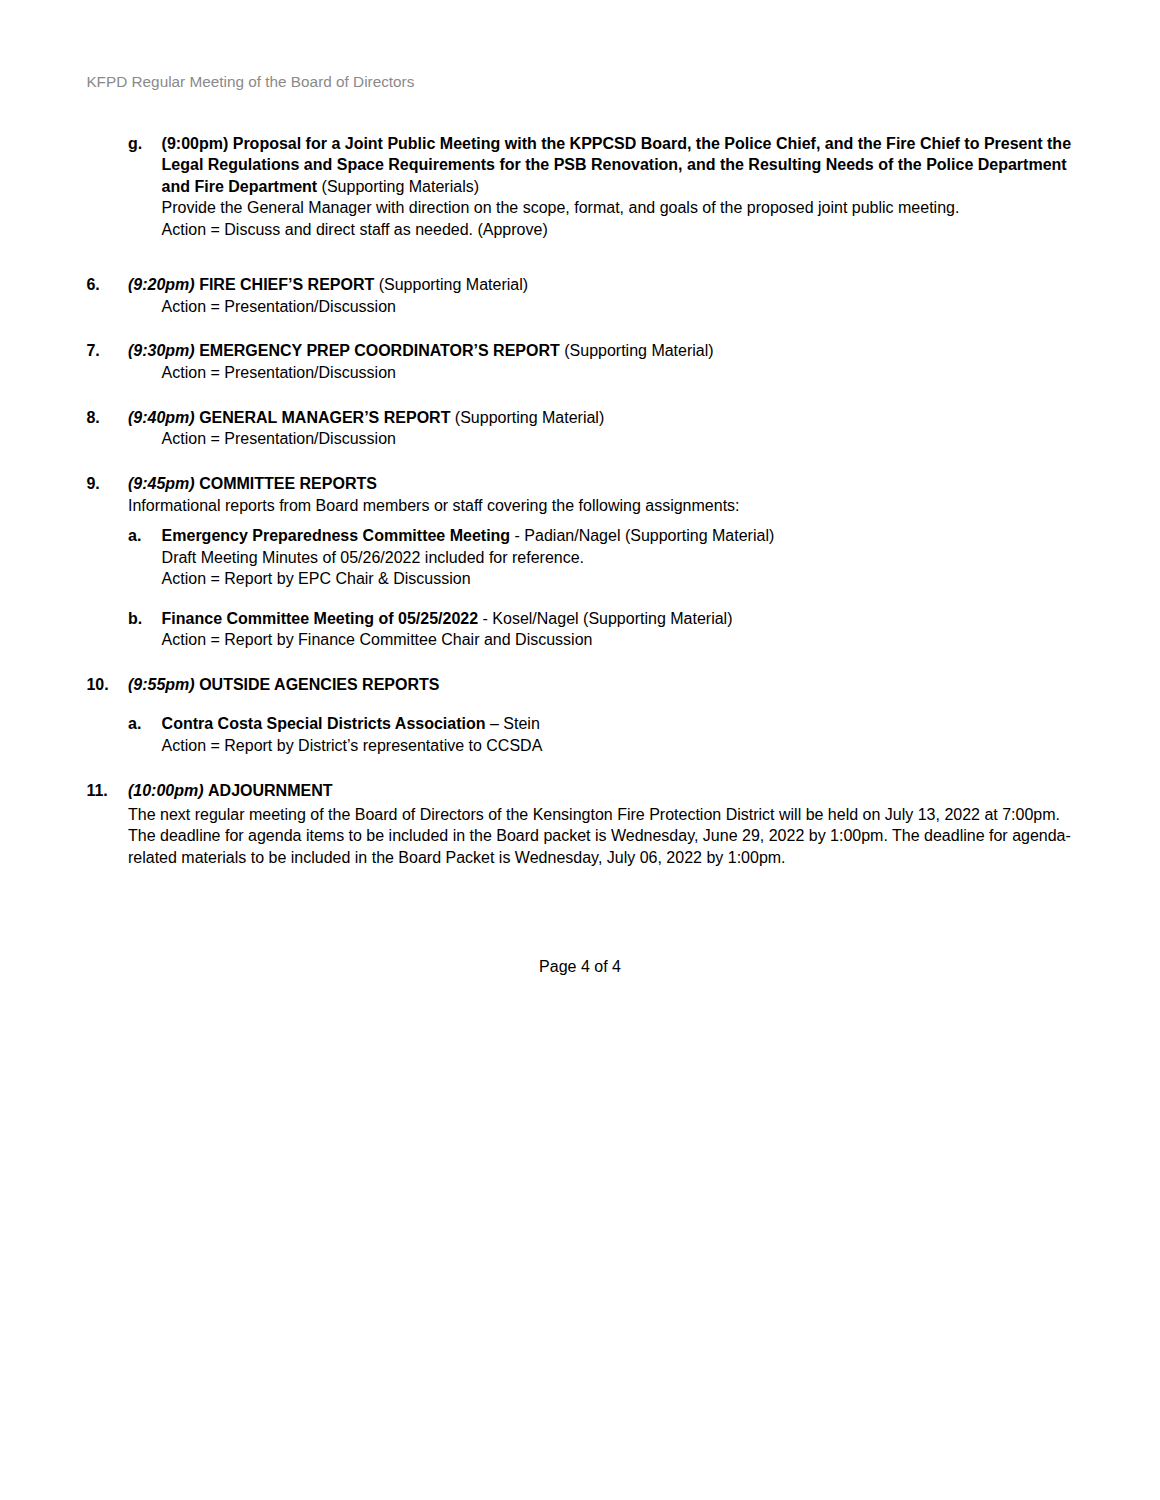KFPD Regular Meeting of the Board of Directors
g.
(9:00pm) Proposal for a Joint Public Meeting with the KPPCSD Board, the Police Chief, and the Fire Chief to Present the Legal Regulations and Space Requirements for the PSB Renovation, and the Resulting Needs of the Police Department and Fire Department (Supporting Materials)
Provide the General Manager with direction on the scope, format, and goals of the proposed joint public meeting.
Action = Discuss and direct staff as needed. (Approve)
6.
(9:20pm) FIRE CHIEF’S REPORT (Supporting Material)
Action = Presentation/Discussion
7.
(9:30pm) EMERGENCY PREP COORDINATOR’S REPORT (Supporting Material)
Action = Presentation/Discussion
8.
(9:40pm) GENERAL MANAGER’S REPORT (Supporting Material)
Action = Presentation/Discussion
9.
(9:45pm) COMMITTEE REPORTS
Informational reports from Board members or staff covering the following assignments:
a.
Emergency Preparedness Committee Meeting - Padian/Nagel (Supporting Material)
Draft Meeting Minutes of 05/26/2022 included for reference.
Action = Report by EPC Chair & Discussion
b.
Finance Committee Meeting of 05/25/2022 - Kosel/Nagel (Supporting Material)
Action = Report by Finance Committee Chair and Discussion
10.
(9:55pm) OUTSIDE AGENCIES REPORTS
a.
Contra Costa Special Districts Association – Stein
Action = Report by District’s representative to CCSDA
11.
(10:00pm) ADJOURNMENT
The next regular meeting of the Board of Directors of the Kensington Fire Protection District will be held on July 13, 2022 at 7:00pm. The deadline for agenda items to be included in the Board packet is Wednesday, June 29, 2022 by 1:00pm. The deadline for agenda-related materials to be included in the Board Packet is Wednesday, July 06, 2022 by 1:00pm.
Page 4 of 4